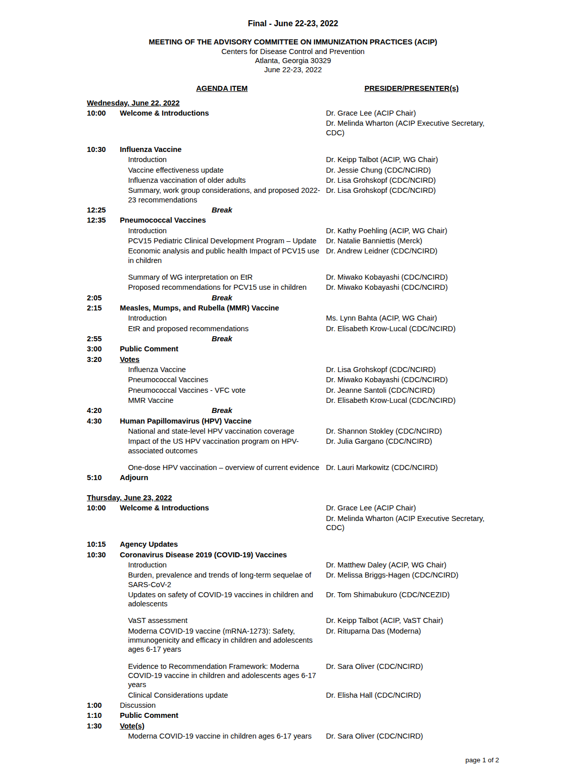Final - June 22-23, 2022
MEETING OF THE ADVISORY COMMITTEE ON IMMUNIZATION PRACTICES (ACIP)
Centers for Disease Control and Prevention
Atlanta, Georgia 30329
June 22-23, 2022
| | AGENDA ITEM | PRESIDER/PRESENTER(s) |
| Wednesday, June 22, 2022 |
| 10:00 | Welcome & Introductions | Dr. Grace Lee (ACIP Chair) |
| | | Dr. Melinda Wharton (ACIP Executive Secretary, CDC) |
| 10:30 | Influenza Vaccine | |
| | Introduction | Dr. Keipp Talbot (ACIP, WG Chair) |
| | Vaccine effectiveness update | Dr. Jessie Chung (CDC/NCIRD) |
| | Influenza vaccination of older adults | Dr. Lisa Grohskopf (CDC/NCIRD) |
| | Summary, work group considerations, and proposed 2022-23 recommendations | Dr. Lisa Grohskopf (CDC/NCIRD) |
| 12:25 | Break | |
| 12:35 | Pneumococcal Vaccines | |
| | Introduction | Dr. Kathy Poehling (ACIP, WG Chair) |
| | PCV15 Pediatric Clinical Development Program – Update | Dr. Natalie Banniettis (Merck) |
| | Economic analysis and public health Impact of PCV15 use in children | Dr. Andrew Leidner (CDC/NCIRD) |
| | Summary of WG interpretation on EtR | Dr. Miwako Kobayashi (CDC/NCIRD) |
| | Proposed recommendations for PCV15 use in children | Dr. Miwako Kobayashi (CDC/NCIRD) |
| 2:05 | Break | |
| 2:15 | Measles, Mumps, and Rubella (MMR) Vaccine | |
| | Introduction | Ms. Lynn Bahta (ACIP, WG Chair) |
| | EtR and proposed recommendations | Dr. Elisabeth Krow-Lucal (CDC/NCIRD) |
| 2:55 | Break | |
| 3:00 | Public Comment | |
| 3:20 | Votes | |
| | Influenza Vaccine | Dr. Lisa Grohskopf (CDC/NCIRD) |
| | Pneumococcal Vaccines | Dr. Miwako Kobayashi (CDC/NCIRD) |
| | Pneumococcal Vaccines - VFC vote | Dr. Jeanne Santoli (CDC/NCIRD) |
| | MMR Vaccine | Dr. Elisabeth Krow-Lucal (CDC/NCIRD) |
| 4:20 | Break | |
| 4:30 | Human Papillomavirus (HPV) Vaccine | |
| | National and state-level HPV vaccination coverage | Dr. Shannon Stokley (CDC/NCIRD) |
| | Impact of the US HPV vaccination program on HPV-associated outcomes | Dr. Julia Gargano (CDC/NCIRD) |
| | One-dose HPV vaccination – overview of current evidence | Dr. Lauri Markowitz (CDC/NCIRD) |
| 5:10 | Adjourn | |
| Thursday, June 23, 2022 |
| 10:00 | Welcome & Introductions | Dr. Grace Lee (ACIP Chair) |
| | | Dr. Melinda Wharton (ACIP Executive Secretary, CDC) |
| 10:15 | Agency Updates | |
| 10:30 | Coronavirus Disease 2019 (COVID-19) Vaccines | |
| | Introduction | Dr. Matthew Daley (ACIP, WG Chair) |
| | Burden, prevalence and trends of long-term sequelae of SARS-CoV-2 | Dr. Melissa Briggs-Hagen (CDC/NCIRD) |
| | Updates on safety of COVID-19 vaccines in children and adolescents | Dr. Tom Shimabukuro (CDC/NCEZID) |
| | VaST assessment | Dr. Keipp Talbot (ACIP, VaST Chair) |
| | Moderna COVID-19 vaccine (mRNA-1273): Safety, immunogenicity and efficacy in children and adolescents ages 6-17 years | Dr. Rituparna Das (Moderna) |
| | Evidence to Recommendation Framework: Moderna COVID-19 vaccine in children and adolescents ages 6-17 years | Dr. Sara Oliver (CDC/NCIRD) |
| | Clinical Considerations update | Dr. Elisha Hall (CDC/NCIRD) |
| 1:00 | Discussion | |
| 1:10 | Public Comment | |
| 1:30 | Vote(s) | |
| | Moderna COVID-19 vaccine in children ages 6-17 years | Dr. Sara Oliver (CDC/NCIRD) |
page 1 of 2